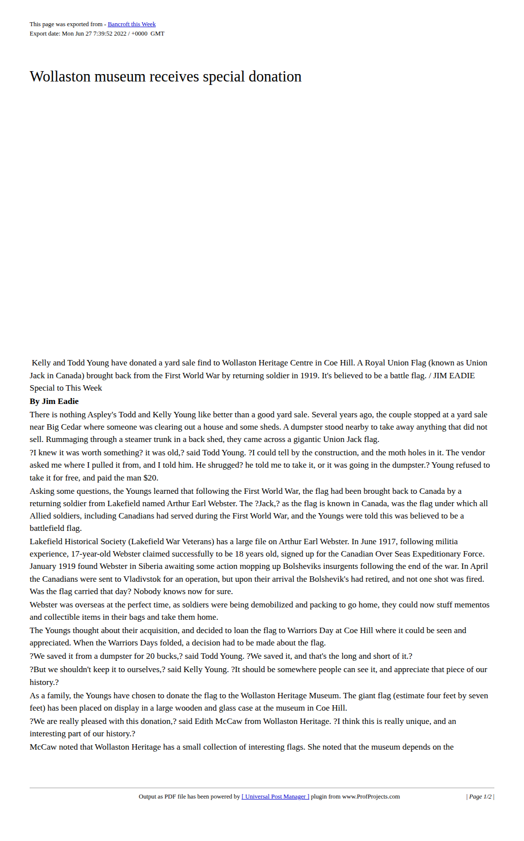This page was exported from - Bancroft this Week
Export date: Mon Jun 27 7:39:52 2022 / +0000 GMT
Wollaston museum receives special donation
Kelly and Todd Young have donated a yard sale find to Wollaston Heritage Centre in Coe Hill. A Royal Union Flag (known as Union Jack in Canada) brought back from the First World War by returning soldier in 1919. It's believed to be a battle flag. / JIM EADIE Special to This Week
By Jim Eadie
There is nothing Aspley's Todd and Kelly Young like better than a good yard sale. Several years ago, the couple stopped at a yard sale near Big Cedar where someone was clearing out a house and some sheds. A dumpster stood nearby to take away anything that did not sell. Rummaging through a steamer trunk in a back shed, they came across a gigantic Union Jack flag.
?I knew it was worth something? it was old,? said Todd Young. ?I could tell by the construction, and the moth holes in it. The vendor asked me where I pulled it from, and I told him. He shrugged? he told me to take it, or it was going in the dumpster.? Young refused to take it for free, and paid the man $20.
Asking some questions, the Youngs learned that following the First World War, the flag had been brought back to Canada by a returning soldier from Lakefield named Arthur Earl Webster. The ?Jack,? as the flag is known in Canada, was the flag under which all Allied soldiers, including Canadians had served during the First World War, and the Youngs were told this was believed to be a battlefield flag.
Lakefield Historical Society (Lakefield War Veterans) has a large file on Arthur Earl Webster. In June 1917, following militia experience, 17-year-old Webster claimed successfully to be 18 years old, signed up for the Canadian Over Seas Expeditionary Force. January 1919 found Webster in Siberia awaiting some action mopping up Bolsheviks insurgents following the end of the war. In April the Canadians were sent to Vladivstok for an operation, but upon their arrival the Bolshevik's had retired, and not one shot was fired. Was the flag carried that day? Nobody knows now for sure.
Webster was overseas at the perfect time, as soldiers were being demobilized and packing to go home, they could now stuff mementos and collectible items in their bags and take them home.
The Youngs thought about their acquisition, and decided to loan the flag to Warriors Day at Coe Hill where it could be seen and appreciated. When the Warriors Days folded, a decision had to be made about the flag.
?We saved it from a dumpster for 20 bucks,? said Todd Young. ?We saved it, and that's the long and short of it.?
?But we shouldn't keep it to ourselves,? said Kelly Young. ?It should be somewhere people can see it, and appreciate that piece of our history.?
As a family, the Youngs have chosen to donate the flag to the Wollaston Heritage Museum. The giant flag (estimate four feet by seven feet) has been placed on display in a large wooden and glass case at the museum in Coe Hill.
?We are really pleased with this donation,? said Edith McCaw from Wollaston Heritage. ?I think this is really unique, and an interesting part of our history.?
McCaw noted that Wollaston Heritage has a small collection of interesting flags. She noted that the museum depends on the
Output as PDF file has been powered by [ Universal Post Manager ] plugin from www.ProfProjects.com
| Page 1/2 |